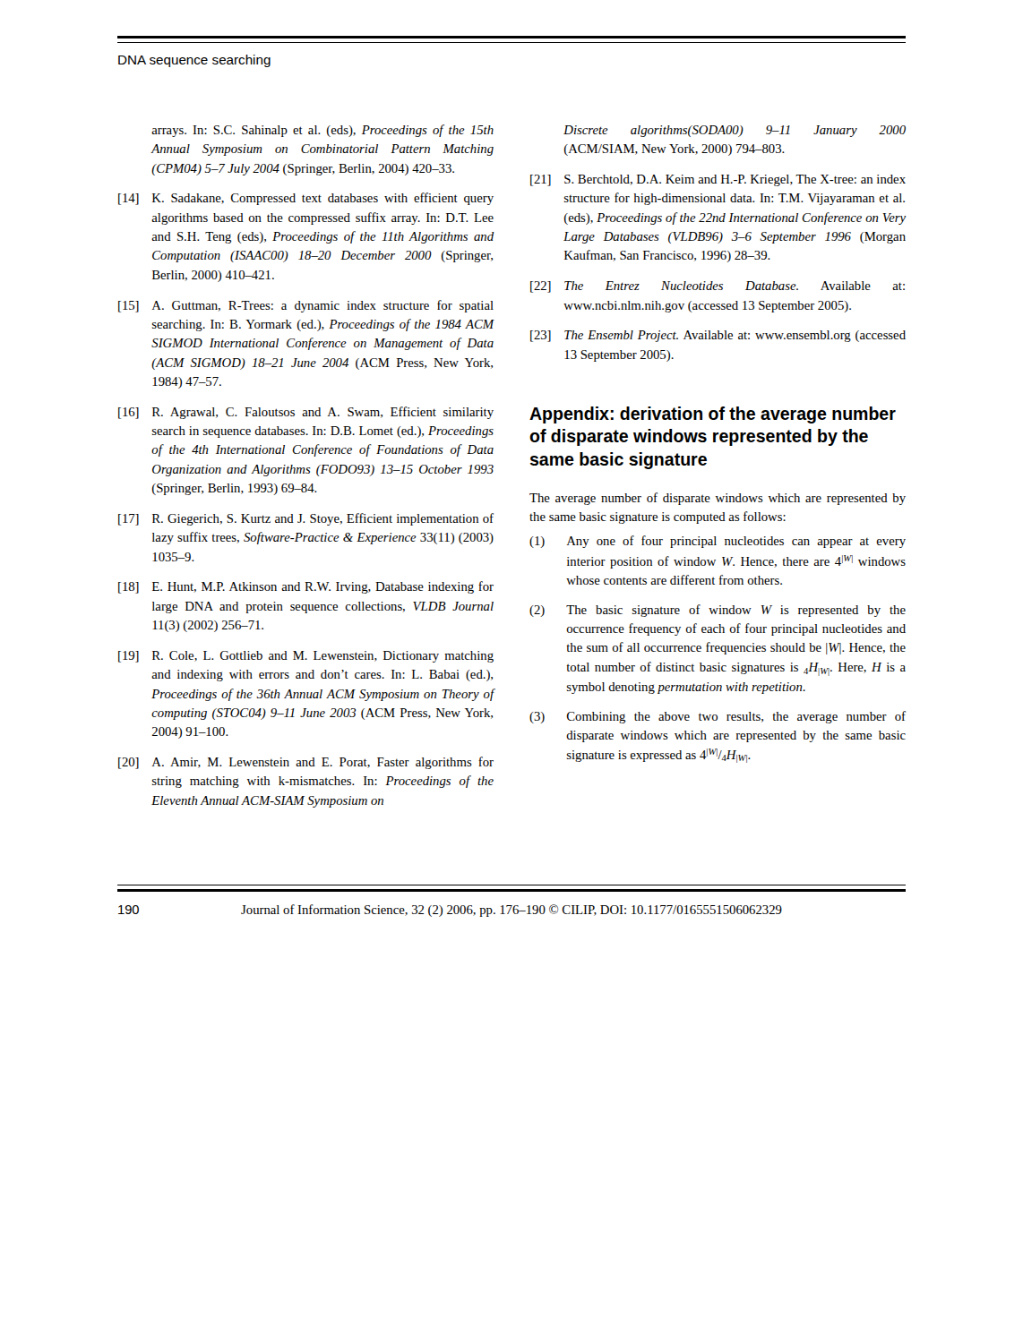DNA sequence searching
arrays. In: S.C. Sahinalp et al. (eds), Proceedings of the 15th Annual Symposium on Combinatorial Pattern Matching (CPM04) 5–7 July 2004 (Springer, Berlin, 2004) 420–33.
[14] K. Sadakane, Compressed text databases with efficient query algorithms based on the compressed suffix array. In: D.T. Lee and S.H. Teng (eds), Proceedings of the 11th Algorithms and Computation (ISAAC00) 18–20 December 2000 (Springer, Berlin, 2000) 410–421.
[15] A. Guttman, R-Trees: a dynamic index structure for spatial searching. In: B. Yormark (ed.), Proceedings of the 1984 ACM SIGMOD International Conference on Management of Data (ACM SIGMOD) 18–21 June 2004 (ACM Press, New York, 1984) 47–57.
[16] R. Agrawal, C. Faloutsos and A. Swam, Efficient similarity search in sequence databases. In: D.B. Lomet (ed.), Proceedings of the 4th International Conference of Foundations of Data Organization and Algorithms (FODO93) 13–15 October 1993 (Springer, Berlin, 1993) 69–84.
[17] R. Giegerich, S. Kurtz and J. Stoye, Efficient implementation of lazy suffix trees, Software-Practice & Experience 33(11) (2003) 1035–9.
[18] E. Hunt, M.P. Atkinson and R.W. Irving, Database indexing for large DNA and protein sequence collections, VLDB Journal 11(3) (2002) 256–71.
[19] R. Cole, L. Gottlieb and M. Lewenstein, Dictionary matching and indexing with errors and don’t cares. In: L. Babai (ed.), Proceedings of the 36th Annual ACM Symposium on Theory of computing (STOC04) 9–11 June 2003 (ACM Press, New York, 2004) 91–100.
[20] A. Amir, M. Lewenstein and E. Porat, Faster algorithms for string matching with k-mismatches. In: Proceedings of the Eleventh Annual ACM-SIAM Symposium on
Discrete algorithms(SODA00) 9–11 January 2000 (ACM/SIAM, New York, 2000) 794–803.
[21] S. Berchtold, D.A. Keim and H.-P. Kriegel, The X-tree: an index structure for high-dimensional data. In: T.M. Vijayaraman et al. (eds), Proceedings of the 22nd International Conference on Very Large Databases (VLDB96) 3–6 September 1996 (Morgan Kaufman, San Francisco, 1996) 28–39.
[22] The Entrez Nucleotides Database. Available at: www.ncbi.nlm.nih.gov (accessed 13 September 2005).
[23] The Ensembl Project. Available at: www.ensembl.org (accessed 13 September 2005).
Appendix: derivation of the average number of disparate windows represented by the same basic signature
The average number of disparate windows which are represented by the same basic signature is computed as follows:
(1) Any one of four principal nucleotides can appear at every interior position of window W. Hence, there are 4|W| windows whose contents are different from others.
(2) The basic signature of window W is represented by the occurrence frequency of each of four principal nucleotides and the sum of all occurrence frequencies should be |W|. Hence, the total number of distinct basic signatures is 4H|W|. Here, H is a symbol denoting permutation with repetition.
(3) Combining the above two results, the average number of disparate windows which are represented by the same basic signature is expressed as 4|W|/4H|W|.
190
Journal of Information Science, 32 (2) 2006, pp. 176–190 © CILIP, DOI: 10.1177/0165551506062329